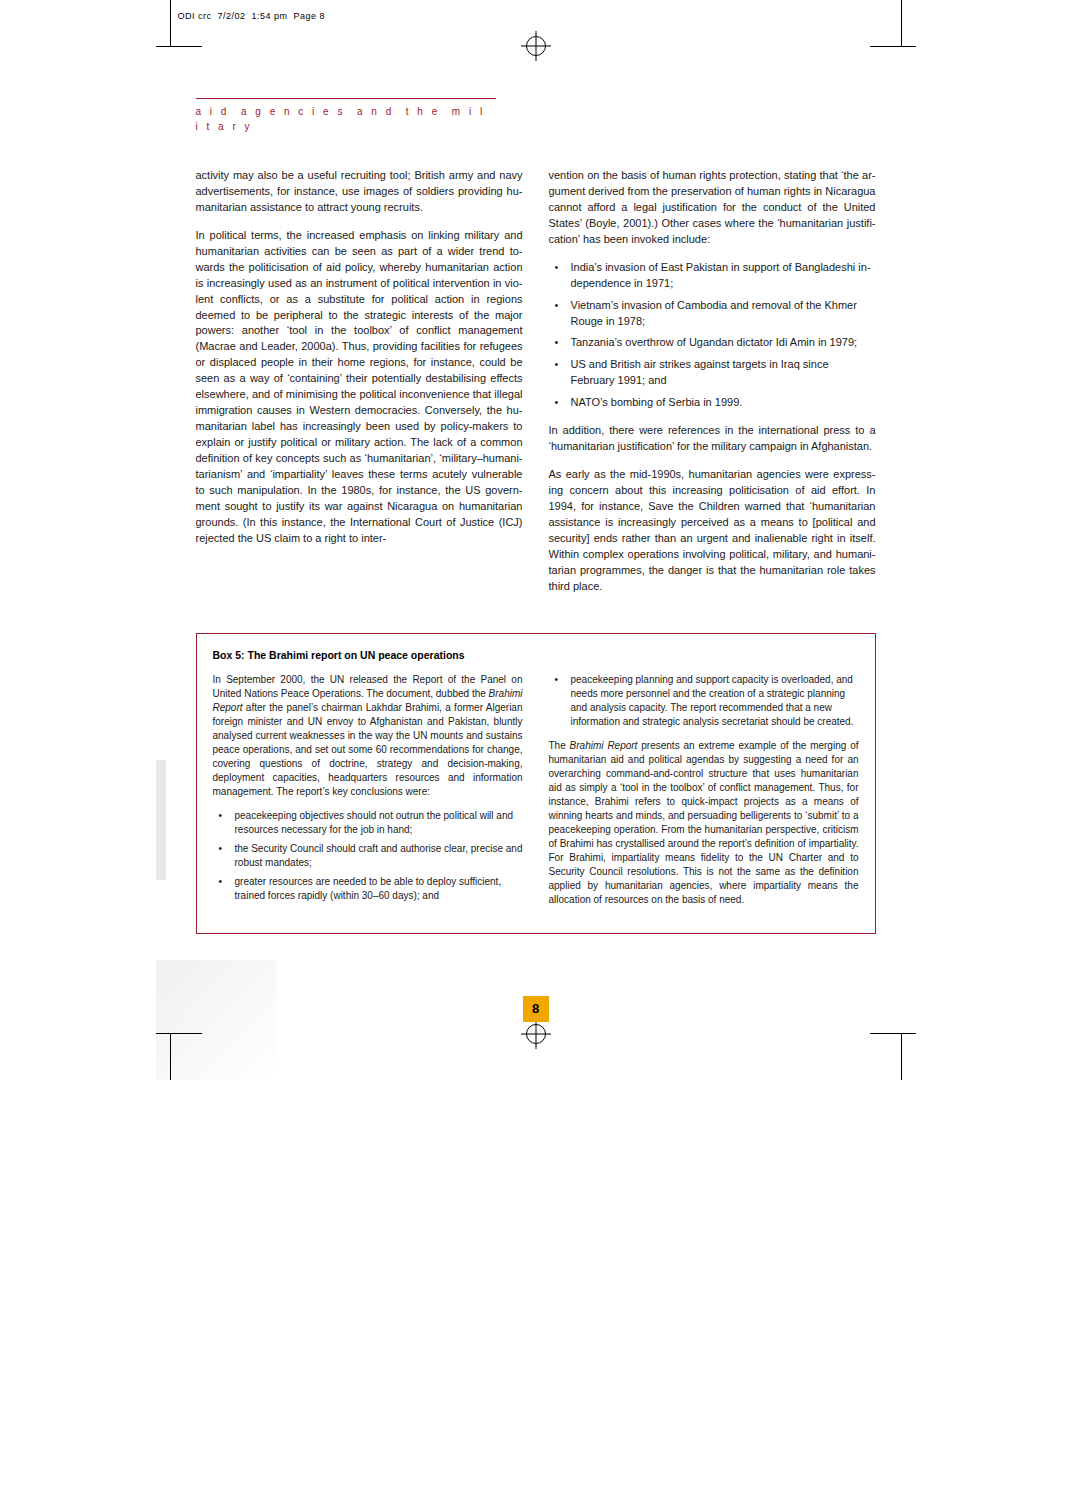ODI crc 7/2/02 1:54 pm Page 8
a i d a g e n c i e s a n d t h e m i l i t a r y
activity may also be a useful recruiting tool; British army and navy advertisements, for instance, use images of soldiers providing humanitarian assistance to attract young recruits.
In political terms, the increased emphasis on linking military and humanitarian activities can be seen as part of a wider trend towards the politicisation of aid policy, whereby humanitarian action is increasingly used as an instrument of political intervention in violent conflicts, or as a substitute for political action in regions deemed to be peripheral to the strategic interests of the major powers: another ‘tool in the toolbox’ of conflict management (Macrae and Leader, 2000a). Thus, providing facilities for refugees or displaced people in their home regions, for instance, could be seen as a way of ‘containing’ their potentially destabilising effects elsewhere, and of minimising the political inconvenience that illegal immigration causes in Western democracies. Conversely, the humanitarian label has increasingly been used by policy-makers to explain or justify political or military action. The lack of a common definition of key concepts such as ‘humanitarian’, ‘military–humanitarianism’ and ‘impartiality’ leaves these terms acutely vulnerable to such manipulation. In the 1980s, for instance, the US government sought to justify its war against Nicaragua on humanitarian grounds. (In this instance, the International Court of Justice (ICJ) rejected the US claim to a right to inter-
vention on the basis of human rights protection, stating that ‘the argument derived from the preservation of human rights in Nicaragua cannot afford a legal justification for the conduct of the United States’ (Boyle, 2001).) Other cases where the ‘humanitarian justification’ has been invoked include:
India’s invasion of East Pakistan in support of Bangladeshi independence in 1971;
Vietnam’s invasion of Cambodia and removal of the Khmer Rouge in 1978;
Tanzania’s overthrow of Ugandan dictator Idi Amin in 1979;
US and British air strikes against targets in Iraq since February 1991; and
NATO’s bombing of Serbia in 1999.
In addition, there were references in the international press to a ‘humanitarian justification’ for the military campaign in Afghanistan.
As early as the mid-1990s, humanitarian agencies were expressing concern about this increasing politicisation of aid effort. In 1994, for instance, Save the Children warned that ‘humanitarian assistance is increasingly perceived as a means to [political and security] ends rather than an urgent and inalienable right in itself. Within complex operations involving political, military, and humanitarian programmes, the danger is that the humanitarian role takes third place.
Box 5: The Brahimi report on UN peace operations
In September 2000, the UN released the Report of the Panel on United Nations Peace Operations. The document, dubbed the Brahimi Report after the panel’s chairman Lakhdar Brahimi, a former Algerian foreign minister and UN envoy to Afghanistan and Pakistan, bluntly analysed current weaknesses in the way the UN mounts and sustains peace operations, and set out some 60 recommendations for change, covering questions of doctrine, strategy and decision-making, deployment capacities, headquarters resources and information management. The report’s key conclusions were:
peacekeeping objectives should not outrun the political will and resources necessary for the job in hand;
the Security Council should craft and authorise clear, precise and robust mandates;
greater resources are needed to be able to deploy sufficient, trained forces rapidly (within 30–60 days); and
peacekeeping planning and support capacity is overloaded, and needs more personnel and the creation of a strategic planning and analysis capacity. The report recommended that a new information and strategic analysis secretariat should be created.
The Brahimi Report presents an extreme example of the merging of humanitarian aid and political agendas by suggesting a need for an overarching command-and-control structure that uses humanitarian aid as simply a ‘tool in the toolbox’ of conflict management. Thus, for instance, Brahimi refers to quick-impact projects as a means of winning hearts and minds, and persuading belligerents to ‘submit’ to a peacekeeping operation. From the humanitarian perspective, criticism of Brahimi has crystallised around the report’s definition of impartiality. For Brahimi, impartiality means fidelity to the UN Charter and to Security Council resolutions. This is not the same as the definition applied by humanitarian agencies, where impartiality means the allocation of resources on the basis of need.
8